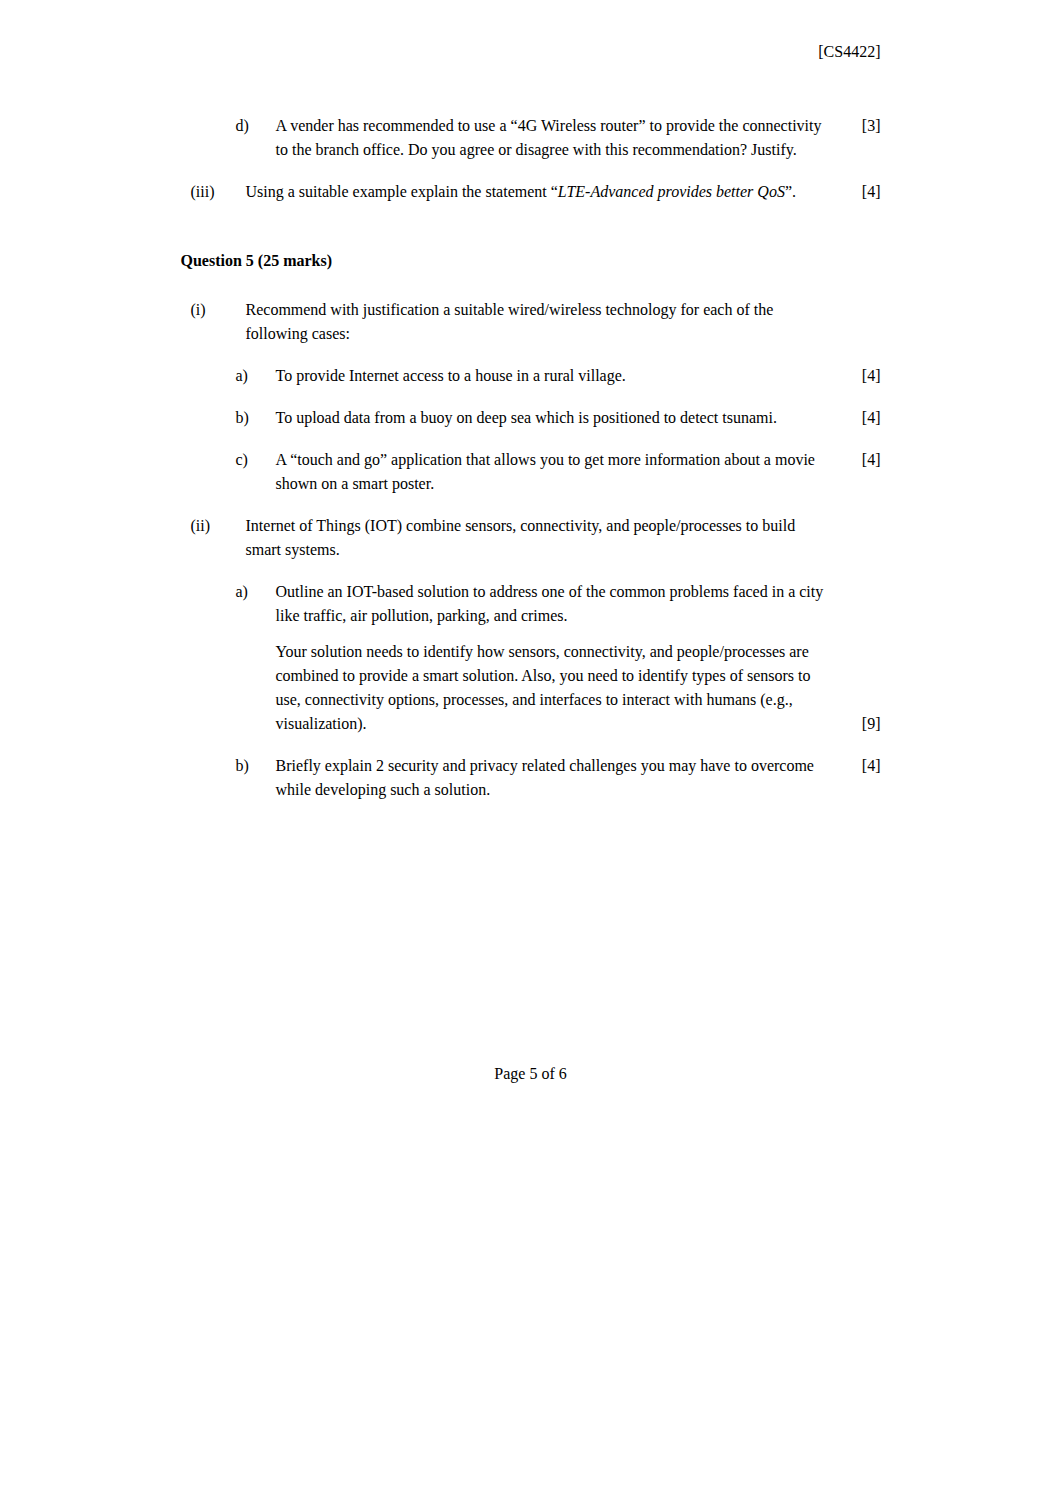[CS4422]
d)
A vender has recommended to use a “4G Wireless router” to provide the connectivity to the branch office. Do you agree or disagree with this recommendation? Justify.
[3]
(iii)
Using a suitable example explain the statement “LTE-Advanced provides better QoS”.
[4]
Question 5 (25 marks)
(i)
Recommend with justification a suitable wired/wireless technology for each of the following cases:
a)
To provide Internet access to a house in a rural village.
[4]
b)
To upload data from a buoy on deep sea which is positioned to detect tsunami.
[4]
c)
A “touch and go” application that allows you to get more information about a movie shown on a smart poster.
[4]
(ii)
Internet of Things (IOT) combine sensors, connectivity, and people/processes to build smart systems.
a)
Outline an IOT-based solution to address one of the common problems faced in a city like traffic, air pollution, parking, and crimes.
Your solution needs to identify how sensors, connectivity, and people/processes are combined to provide a smart solution. Also, you need to identify types of sensors to use, connectivity options, processes, and interfaces to interact with humans (e.g., visualization).
[9]
b)
Briefly explain 2 security and privacy related challenges you may have to overcome while developing such a solution.
[4]
Page 5 of 6